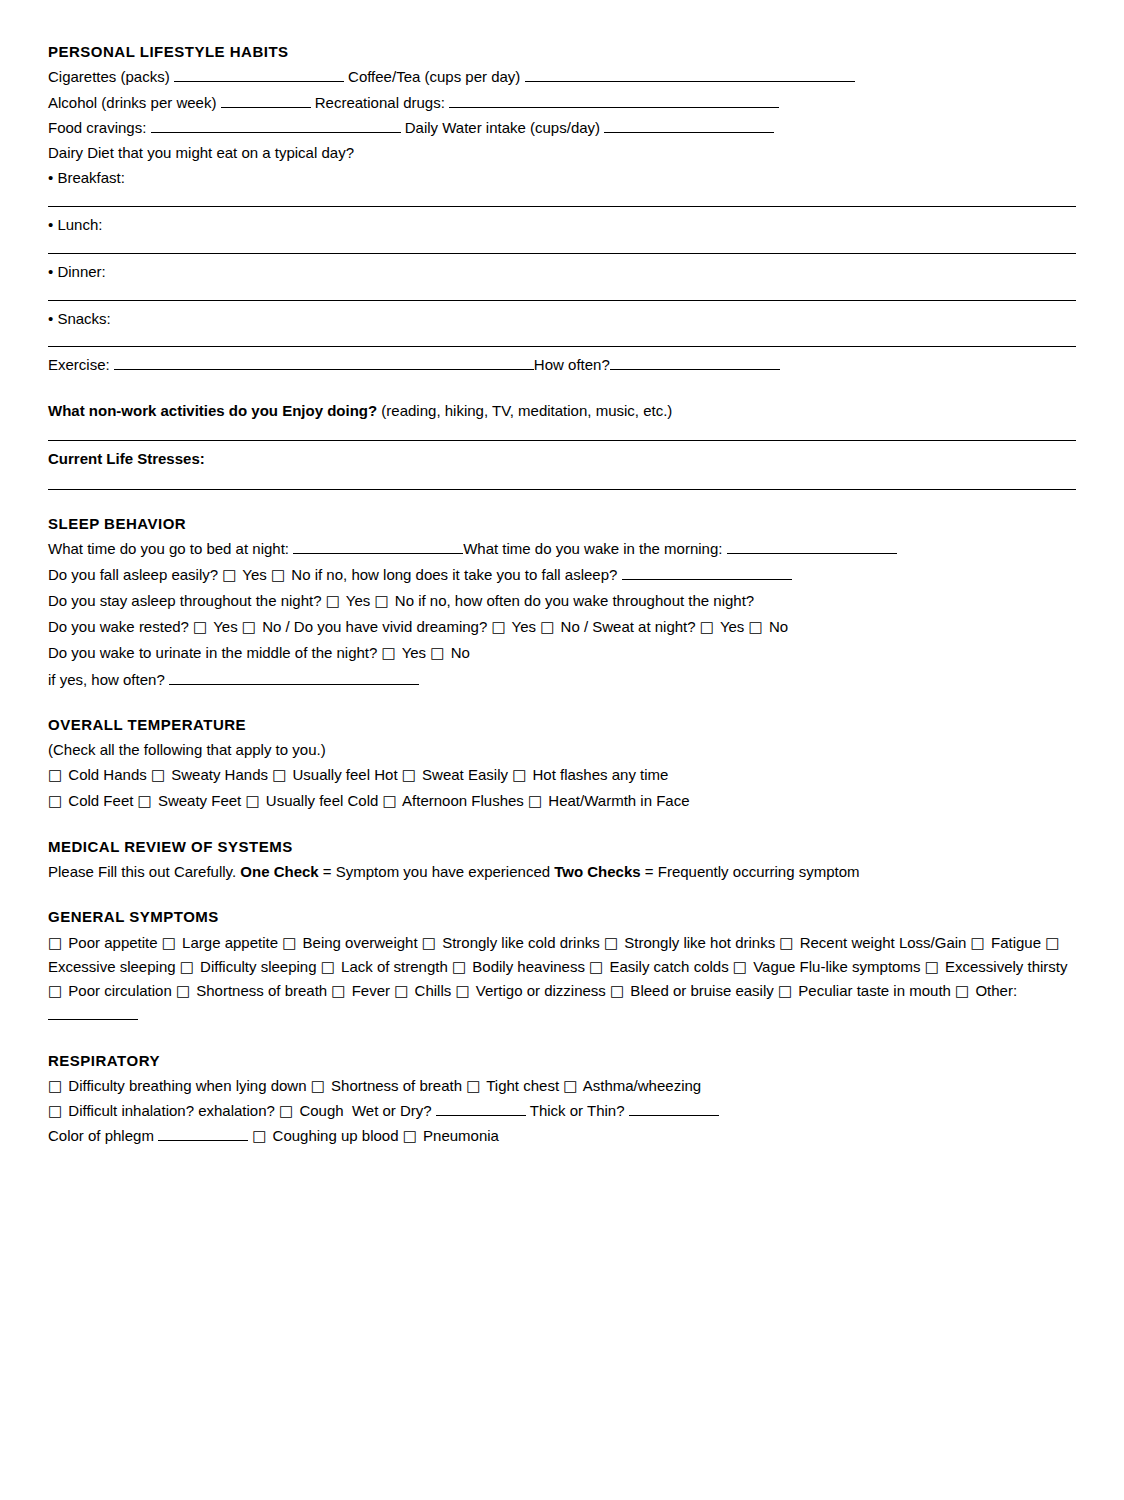Personal Lifestyle Habits
Cigarettes (packs) Coffee/Tea (cups per day)
Alcohol (drinks per week) Recreational drugs:
Food cravings: Daily Water intake (cups/day)
Dairy Diet that you might eat on a typical day?
• Breakfast:
• Lunch:
• Dinner:
• Snacks:
Exercise: How often?
What non-work activities do you Enjoy doing? (reading, hiking, TV, meditation, music, etc.)
Current Life Stresses:
Sleep Behavior
What time do you go to bed at night: What time do you wake in the morning:
Do you fall asleep easily? □ Yes □ No if no, how long does it take you to fall asleep?
Do you stay asleep throughout the night? □ Yes □ No if no, how often do you wake throughout the night?
Do you wake rested? □ Yes □ No / Do you have vivid dreaming? □ Yes □ No / Sweat at night? □ Yes □ No
Do you wake to urinate in the middle of the night? □ Yes □ No
if yes, how often?
Overall Temperature
(Check all the following that apply to you.)
□ Cold Hands □ Sweaty Hands □ Usually feel Hot □ Sweat Easily □ Hot flashes any time
□ Cold Feet □ Sweaty Feet □ Usually feel Cold □ Afternoon Flushes □ Heat/Warmth in Face
Medical Review of Systems
Please Fill this out Carefully. One Check = Symptom you have experienced Two Checks = Frequently occurring symptom
General Symptoms
□ Poor appetite □ Large appetite □ Being overweight □ Strongly like cold drinks □ Strongly like hot drinks □ Recent weight Loss/Gain □ Fatigue □ Excessive sleeping □ Difficulty sleeping □ Lack of strength □ Bodily heaviness □ Easily catch colds □ Vague Flu-like symptoms □ Excessively thirsty □ Poor circulation □ Shortness of breath □ Fever □ Chills □ Vertigo or dizziness □ Bleed or bruise easily □ Peculiar taste in mouth □ Other:
Respiratory
□ Difficulty breathing when lying down □ Shortness of breath □ Tight chest □ Asthma/wheezing
□ Difficult inhalation? exhalation? □ Cough Wet or Dry? Thick or Thin?
Color of phlegm □ Coughing up blood □ Pneumonia